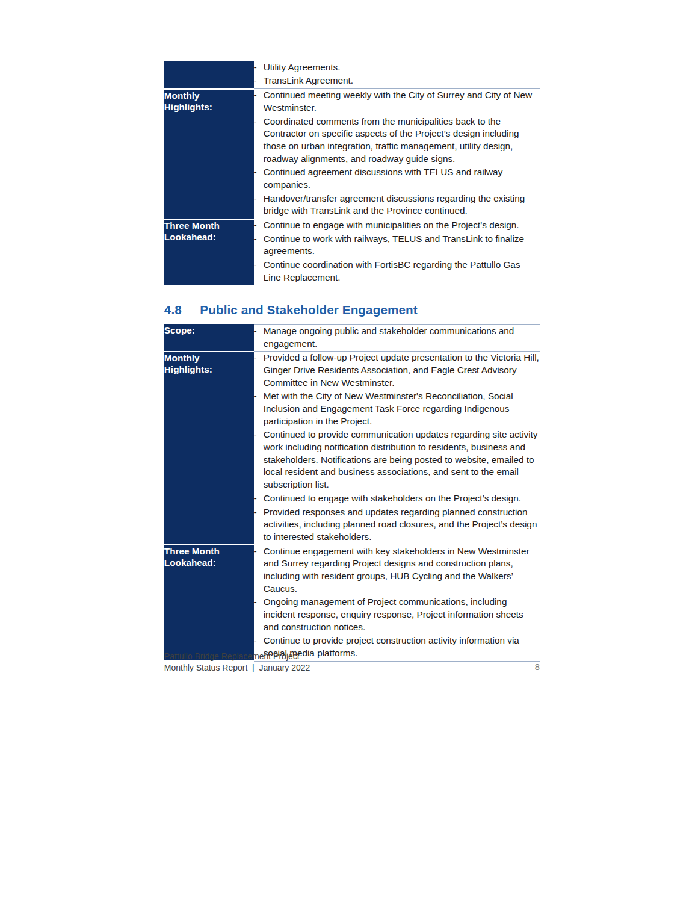| | Utility Agreements. TransLink Agreement. |
| Monthly Highlights: | Continued meeting weekly with the City of Surrey and City of New Westminster. Coordinated comments from the municipalities back to the Contractor on specific aspects of the Project’s design including those on urban integration, traffic management, utility design, roadway alignments, and roadway guide signs. Continued agreement discussions with TELUS and railway companies. Handover/transfer agreement discussions regarding the existing bridge with TransLink and the Province continued. |
| Three Month Lookahead: | Continue to engage with municipalities on the Project’s design. Continue to work with railways, TELUS and TransLink to finalize agreements. Continue coordination with FortisBC regarding the Pattullo Gas Line Replacement. |
4.8 Public and Stakeholder Engagement
| Scope: | Manage ongoing public and stakeholder communications and engagement. |
| Monthly Highlights: | Provided a follow-up Project update presentation to the Victoria Hill, Ginger Drive Residents Association, and Eagle Crest Advisory Committee in New Westminster. Met with the City of New Westminster's Reconciliation, Social Inclusion and Engagement Task Force regarding Indigenous participation in the Project. Continued to provide communication updates regarding site activity work including notification distribution to residents, business and stakeholders. Notifications are being posted to website, emailed to local resident and business associations, and sent to the email subscription list. Continued to engage with stakeholders on the Project’s design. Provided responses and updates regarding planned construction activities, including planned road closures, and the Project’s design to interested stakeholders. |
| Three Month Lookahead: | Continue engagement with key stakeholders in New Westminster and Surrey regarding Project designs and construction plans, including with resident groups, HUB Cycling and the Walkers’ Caucus. Ongoing management of Project communications, including incident response, enquiry response, Project information sheets and construction notices. Continue to provide project construction activity information via social media platforms. |
Pattullo Bridge Replacement Project
Monthly Status Report | January 2022
8